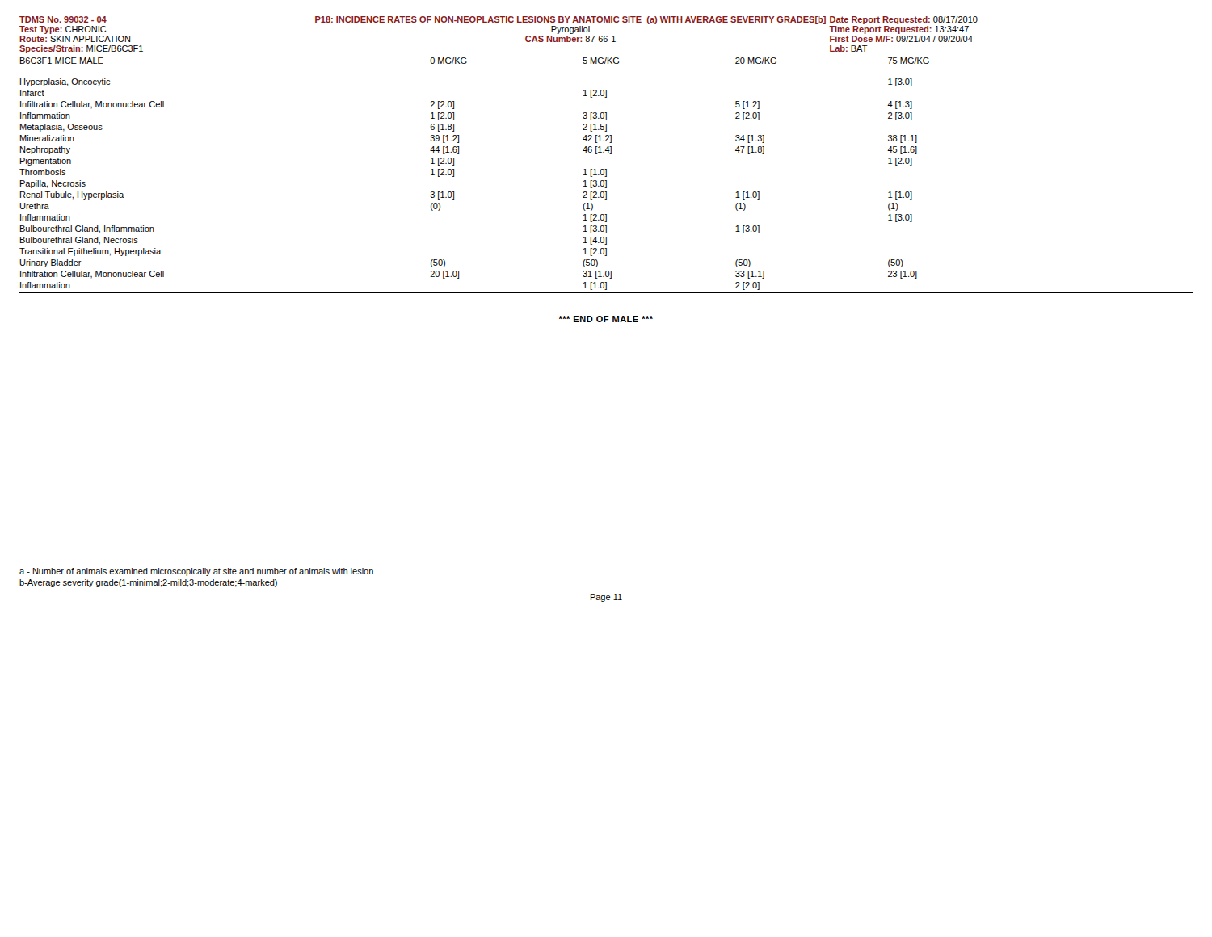| TDMS No. 99032 - 04 | P18: INCIDENCE RATES OF NON-NEOPLASTIC LESIONS BY ANATOMIC SITE (a) WITH AVERAGE SEVERITY GRADES[b] | Date Report Requested: 08/17/2010 |
| Test Type: CHRONIC | Pyrogallol | Time Report Requested: 13:34:47 |
| Route: SKIN APPLICATION | CAS Number: 87-66-1 | First Dose M/F: 09/21/04 / 09/20/04 |
| Species/Strain: MICE/B6C3F1 | | Lab: BAT |
| B6C3F1 MICE MALE | 0 MG/KG | 5 MG/KG | 20 MG/KG | 75 MG/KG | |
| --- | --- | --- | --- | --- | --- |
| Hyperplasia, Oncocytic | | | | 1 [3.0] | |
| Infarct | | 1 [2.0] | | | |
| Infiltration Cellular, Mononuclear Cell | 2 [2.0] | | 5 [1.2] | 4 [1.3] | |
| Inflammation | 1 [2.0] | 3 [3.0] | 2 [2.0] | 2 [3.0] | |
| Metaplasia, Osseous | 6 [1.8] | 2 [1.5] | | | |
| Mineralization | 39 [1.2] | 42 [1.2] | 34 [1.3] | 38 [1.1] | |
| Nephropathy | 44 [1.6] | 46 [1.4] | 47 [1.8] | 45 [1.6] | |
| Pigmentation | 1 [2.0] | | | 1 [2.0] | |
| Thrombosis | 1 [2.0] | 1 [1.0] | | | |
| Papilla, Necrosis | | 1 [3.0] | | | |
| Renal Tubule, Hyperplasia | 3 [1.0] | 2 [2.0] | 1 [1.0] | 1 [1.0] | |
| Urethra | (0) | (1) | (1) | (1) | |
| Inflammation | | 1 [2.0] | | 1 [3.0] | |
| Bulbourethral Gland, Inflammation | | 1 [3.0] | 1 [3.0] | | |
| Bulbourethral Gland, Necrosis | | 1 [4.0] | | | |
| Transitional Epithelium, Hyperplasia | | 1 [2.0] | | | |
| Urinary Bladder | (50) | (50) | (50) | (50) | |
| Infiltration Cellular, Mononuclear Cell | 20 [1.0] | 31 [1.0] | 33 [1.1] | 23 [1.0] | |
| Inflammation | | 1 [1.0] | 2 [2.0] | | |
*** END OF MALE ***
a - Number of animals examined microscopically at site and number of animals with lesion
b-Average severity grade(1-minimal;2-mild;3-moderate;4-marked)
Page 11